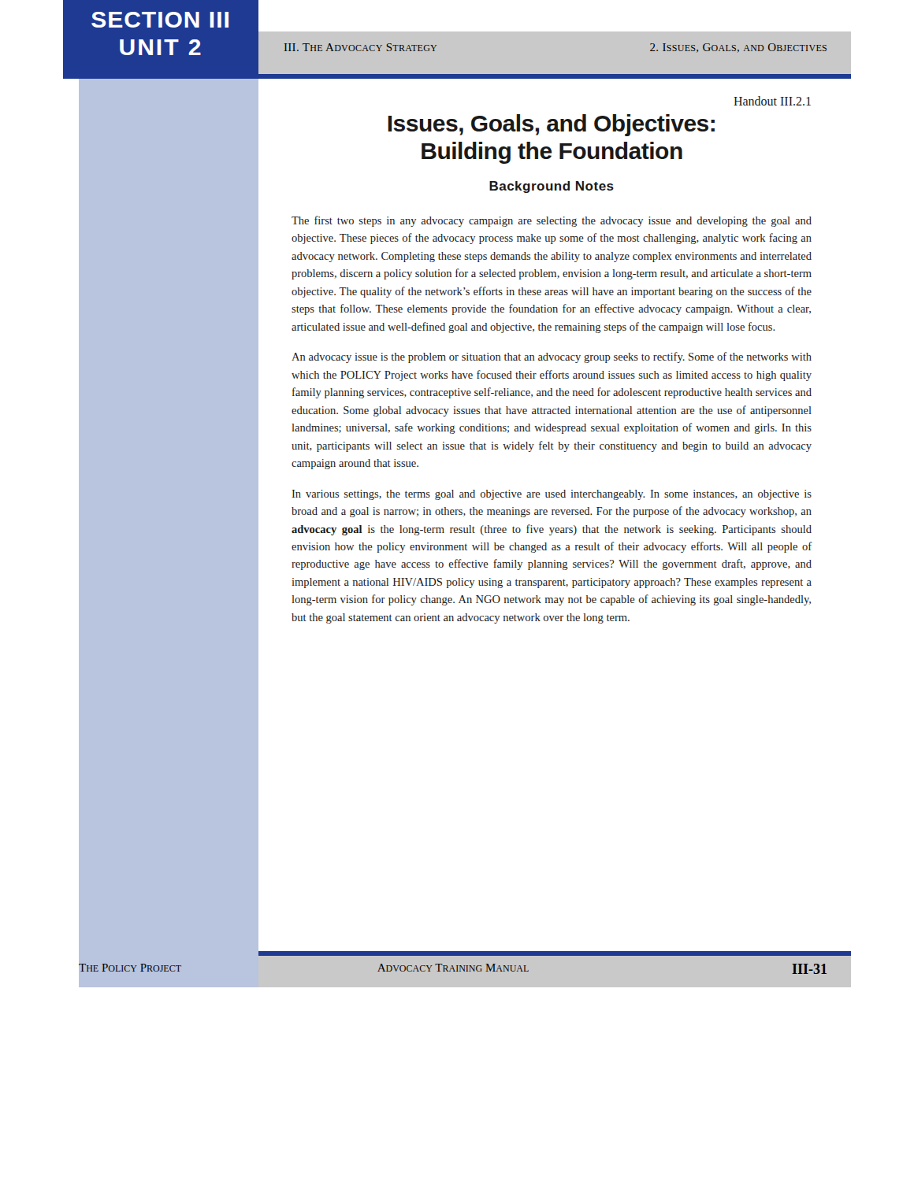SECTION III UNIT 2
III. THE ADVOCACY STRATEGY 2. ISSUES, GOALS, AND OBJECTIVES
Handout III.2.1
Issues, Goals, and Objectives: Building the Foundation
Background Notes
The first two steps in any advocacy campaign are selecting the advocacy issue and developing the goal and objective. These pieces of the advocacy process make up some of the most challenging, analytic work facing an advocacy network. Completing these steps demands the ability to analyze complex environments and interrelated problems, discern a policy solution for a selected problem, envision a long-term result, and articulate a short-term objective. The quality of the network’s efforts in these areas will have an important bearing on the success of the steps that follow. These elements provide the foundation for an effective advocacy campaign. Without a clear, articulated issue and well-defined goal and objective, the remaining steps of the campaign will lose focus.
An advocacy issue is the problem or situation that an advocacy group seeks to rectify. Some of the networks with which the POLICY Project works have focused their efforts around issues such as limited access to high quality family planning services, contraceptive self-reliance, and the need for adolescent reproductive health services and education. Some global advocacy issues that have attracted international attention are the use of antipersonnel landmines; universal, safe working conditions; and widespread sexual exploitation of women and girls. In this unit, participants will select an issue that is widely felt by their constituency and begin to build an advocacy campaign around that issue.
In various settings, the terms goal and objective are used interchangeably. In some instances, an objective is broad and a goal is narrow; in others, the meanings are reversed. For the purpose of the advocacy workshop, an advocacy goal is the long-term result (three to five years) that the network is seeking. Participants should envision how the policy environment will be changed as a result of their advocacy efforts. Will all people of reproductive age have access to effective family planning services? Will the government draft, approve, and implement a national HIV/AIDS policy using a transparent, participatory approach? These examples represent a long-term vision for policy change. An NGO network may not be capable of achieving its goal single-handedly, but the goal statement can orient an advocacy network over the long term.
THE POLICY PROJECT ADVOCACY TRAINING MANUAL III-31